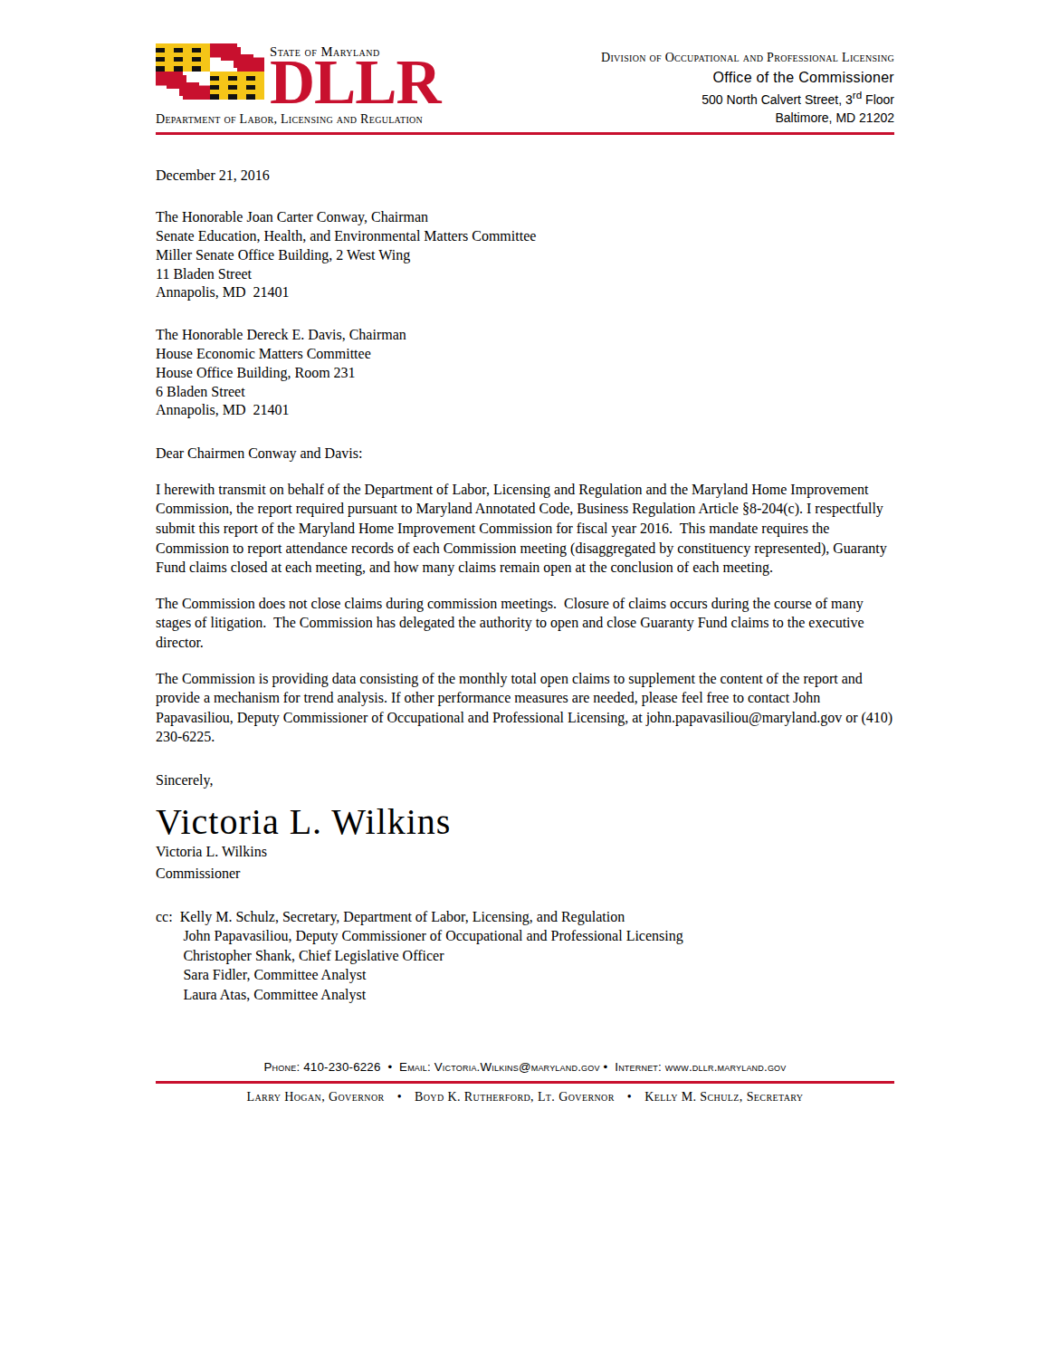State of Maryland
DLLR
Department of Labor, Licensing and Regulation
Division of Occupational and Professional Licensing
Office of the Commissioner
500 North Calvert Street, 3rd Floor
Baltimore, MD 21202
December 21, 2016
The Honorable Joan Carter Conway, Chairman
Senate Education, Health, and Environmental Matters Committee
Miller Senate Office Building, 2 West Wing
11 Bladen Street
Annapolis, MD 21401
The Honorable Dereck E. Davis, Chairman
House Economic Matters Committee
House Office Building, Room 231
6 Bladen Street
Annapolis, MD 21401
Dear Chairmen Conway and Davis:
I herewith transmit on behalf of the Department of Labor, Licensing and Regulation and the Maryland Home Improvement Commission, the report required pursuant to Maryland Annotated Code, Business Regulation Article §8-204(c). I respectfully submit this report of the Maryland Home Improvement Commission for fiscal year 2016. This mandate requires the Commission to report attendance records of each Commission meeting (disaggregated by constituency represented), Guaranty Fund claims closed at each meeting, and how many claims remain open at the conclusion of each meeting.
The Commission does not close claims during commission meetings. Closure of claims occurs during the course of many stages of litigation. The Commission has delegated the authority to open and close Guaranty Fund claims to the executive director.
The Commission is providing data consisting of the monthly total open claims to supplement the content of the report and provide a mechanism for trend analysis. If other performance measures are needed, please feel free to contact John Papavasiliou, Deputy Commissioner of Occupational and Professional Licensing, at john.papavasiliou@maryland.gov or (410) 230-6225.
Sincerely,
Victoria L. Wilkins
Victoria L. Wilkins
Commissioner
cc: Kelly M. Schulz, Secretary, Department of Labor, Licensing, and Regulation
John Papavasiliou, Deputy Commissioner of Occupational and Professional Licensing
Christopher Shank, Chief Legislative Officer
Sara Fidler, Committee Analyst
Laura Atas, Committee Analyst
Phone: 410-230-6226 • Email: Victoria.Wilkins@maryland.gov • Internet: www.dllr.maryland.gov
Larry Hogan, Governor•Boyd K. Rutherford, Lt. Governor•Kelly M. Schulz, Secretary